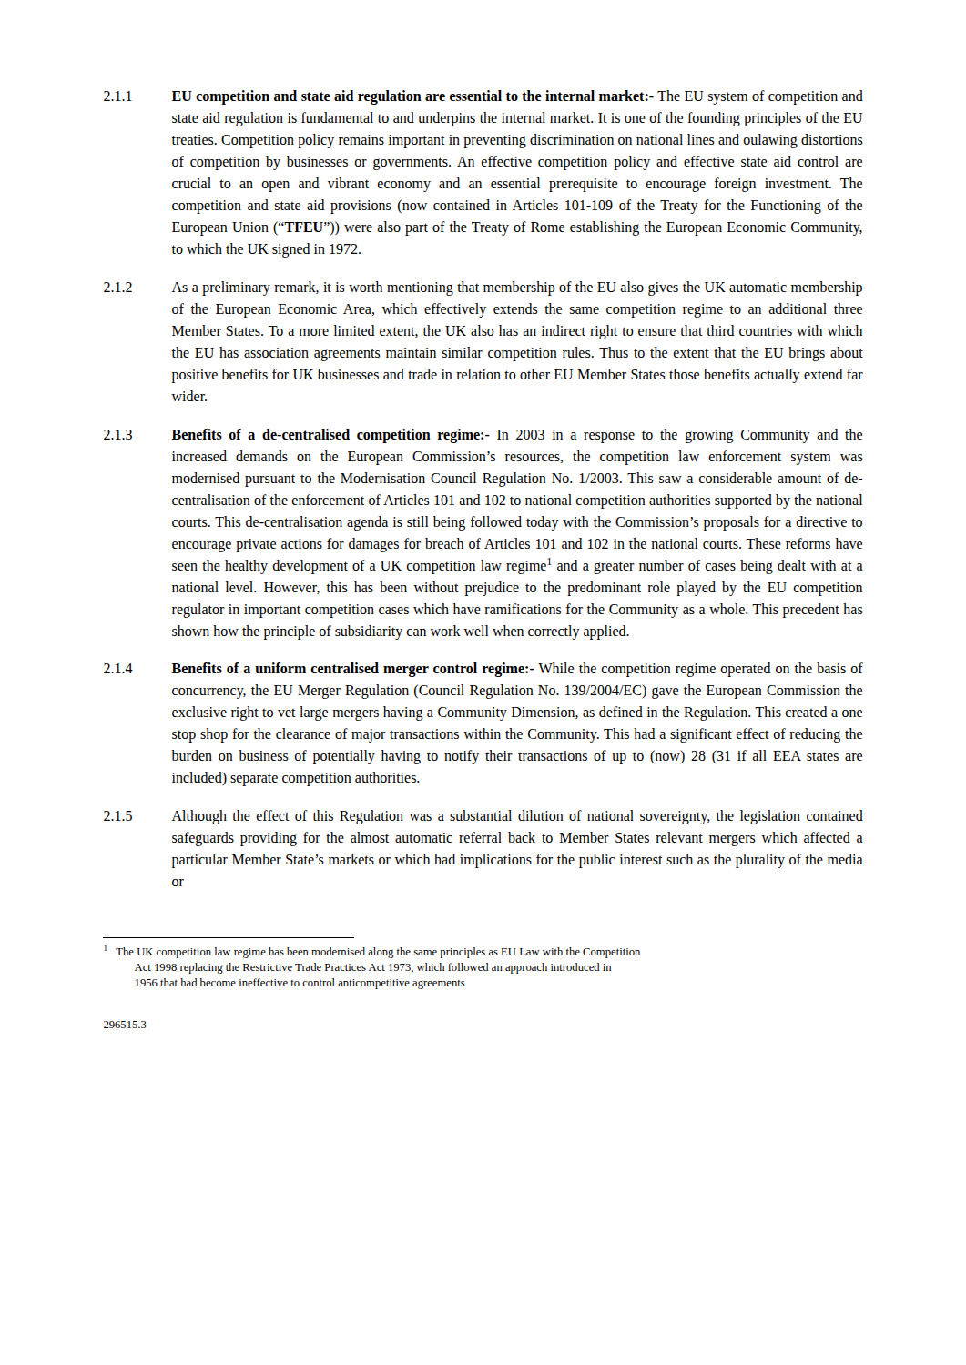2.1.1
EU competition and state aid regulation are essential to the internal market:- The EU system of competition and state aid regulation is fundamental to and underpins the internal market. It is one of the founding principles of the EU treaties. Competition policy remains important in preventing discrimination on national lines and oulawing distortions of competition by businesses or governments. An effective competition policy and effective state aid control are crucial to an open and vibrant economy and an essential prerequisite to encourage foreign investment. The competition and state aid provisions (now contained in Articles 101-109 of the Treaty for the Functioning of the European Union (“TFEU”)) were also part of the Treaty of Rome establishing the European Economic Community, to which the UK signed in 1972.
2.1.2
As a preliminary remark, it is worth mentioning that membership of the EU also gives the UK automatic membership of the European Economic Area, which effectively extends the same competition regime to an additional three Member States. To a more limited extent, the UK also has an indirect right to ensure that third countries with which the EU has association agreements maintain similar competition rules. Thus to the extent that the EU brings about positive benefits for UK businesses and trade in relation to other EU Member States those benefits actually extend far wider.
2.1.3
Benefits of a de-centralised competition regime:- In 2003 in a response to the growing Community and the increased demands on the European Commission’s resources, the competition law enforcement system was modernised pursuant to the Modernisation Council Regulation No. 1/2003. This saw a considerable amount of de-centralisation of the enforcement of Articles 101 and 102 to national competition authorities supported by the national courts. This de-centralisation agenda is still being followed today with the Commission’s proposals for a directive to encourage private actions for damages for breach of Articles 101 and 102 in the national courts. These reforms have seen the healthy development of a UK competition law regime1 and a greater number of cases being dealt with at a national level. However, this has been without prejudice to the predominant role played by the EU competition regulator in important competition cases which have ramifications for the Community as a whole. This precedent has shown how the principle of subsidiarity can work well when correctly applied.
2.1.4
Benefits of a uniform centralised merger control regime:- While the competition regime operated on the basis of concurrency, the EU Merger Regulation (Council Regulation No. 139/2004/EC) gave the European Commission the exclusive right to vet large mergers having a Community Dimension, as defined in the Regulation. This created a one stop shop for the clearance of major transactions within the Community. This had a significant effect of reducing the burden on business of potentially having to notify their transactions of up to (now) 28 (31 if all EEA states are included) separate competition authorities.
2.1.5
Although the effect of this Regulation was a substantial dilution of national sovereignty, the legislation contained safeguards providing for the almost automatic referral back to Member States relevant mergers which affected a particular Member State’s markets or which had implications for the public interest such as the plurality of the media or
1
The UK competition law regime has been modernised along the same principles as EU Law with the Competition Act 1998 replacing the Restrictive Trade Practices Act 1973, which followed an approach introduced in 1956 that had become ineffective to control anticompetitive agreements
296515.3